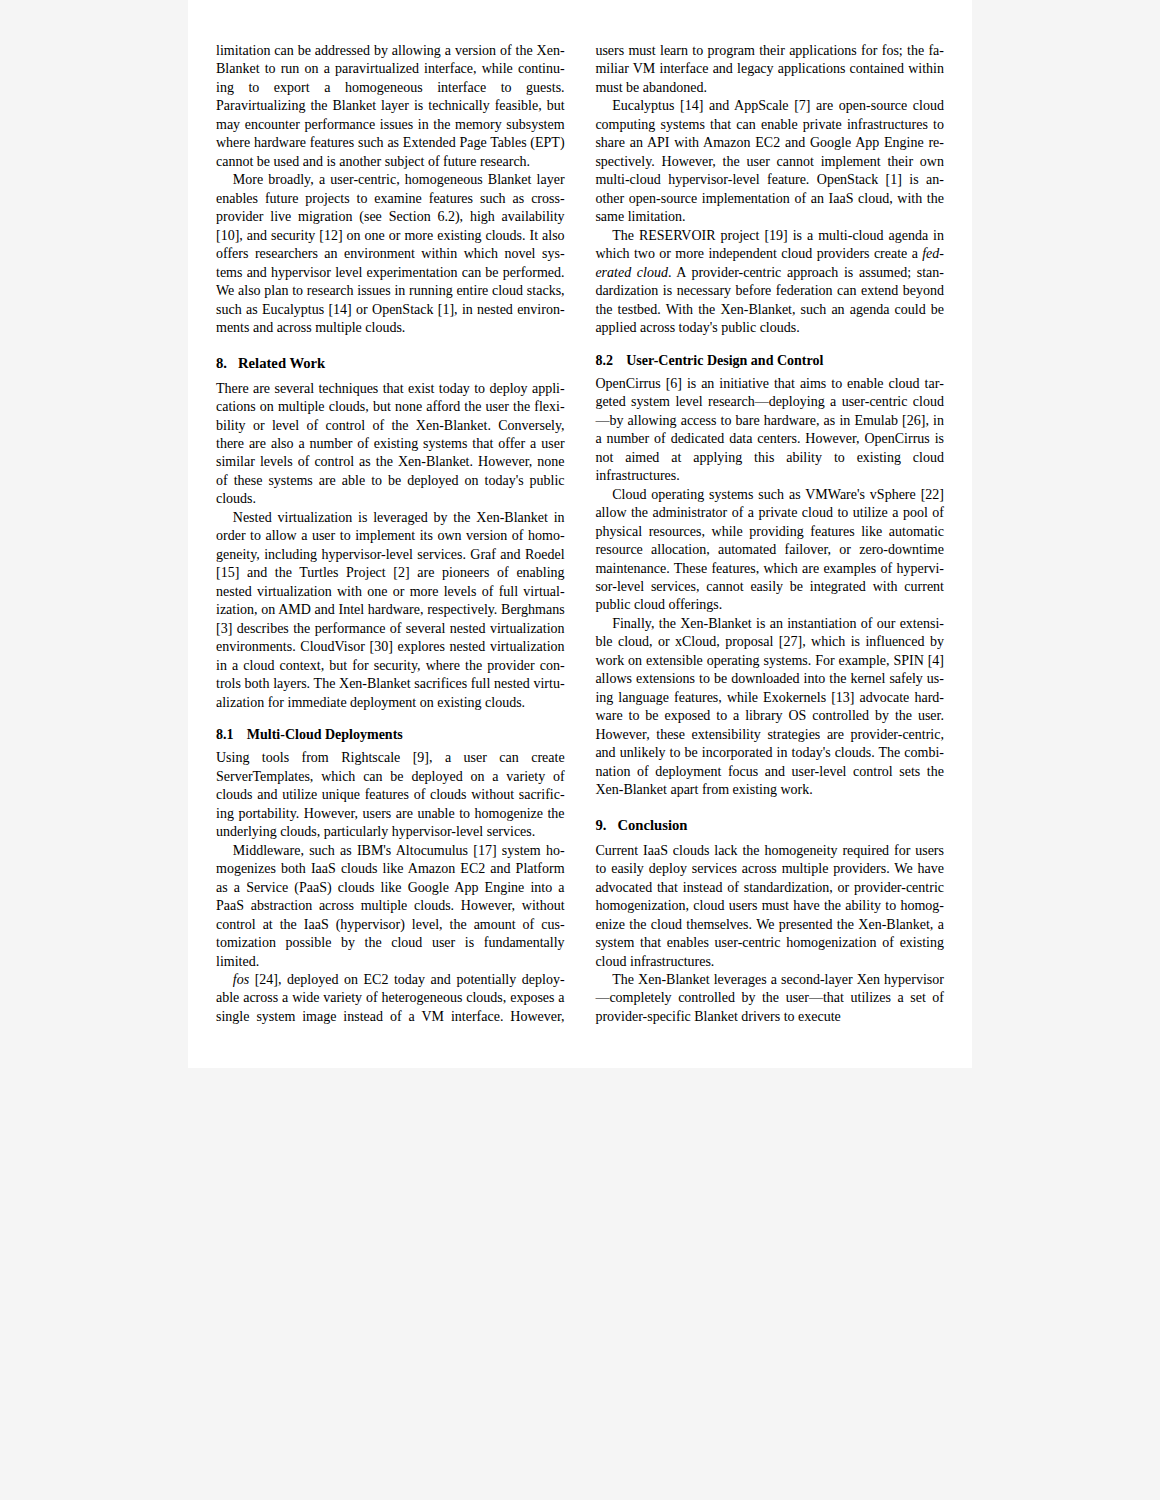limitation can be addressed by allowing a version of the Xen-Blanket to run on a paravirtualized interface, while continuing to export a homogeneous interface to guests. Paravirtualizing the Blanket layer is technically feasible, but may encounter performance issues in the memory subsystem where hardware features such as Extended Page Tables (EPT) cannot be used and is another subject of future research.
More broadly, a user-centric, homogeneous Blanket layer enables future projects to examine features such as cross-provider live migration (see Section 6.2), high availability [10], and security [12] on one or more existing clouds. It also offers researchers an environment within which novel systems and hypervisor level experimentation can be performed. We also plan to research issues in running entire cloud stacks, such as Eucalyptus [14] or OpenStack [1], in nested environments and across multiple clouds.
8. Related Work
There are several techniques that exist today to deploy applications on multiple clouds, but none afford the user the flexibility or level of control of the Xen-Blanket. Conversely, there are also a number of existing systems that offer a user similar levels of control as the Xen-Blanket. However, none of these systems are able to be deployed on today's public clouds.
Nested virtualization is leveraged by the Xen-Blanket in order to allow a user to implement its own version of homogeneity, including hypervisor-level services. Graf and Roedel [15] and the Turtles Project [2] are pioneers of enabling nested virtualization with one or more levels of full virtualization, on AMD and Intel hardware, respectively. Berghmans [3] describes the performance of several nested virtualization environments. CloudVisor [30] explores nested virtualization in a cloud context, but for security, where the provider controls both layers. The Xen-Blanket sacrifices full nested virtualization for immediate deployment on existing clouds.
8.1 Multi-Cloud Deployments
Using tools from Rightscale [9], a user can create ServerTemplates, which can be deployed on a variety of clouds and utilize unique features of clouds without sacrificing portability. However, users are unable to homogenize the underlying clouds, particularly hypervisor-level services.
Middleware, such as IBM's Altocumulus [17] system homogenizes both IaaS clouds like Amazon EC2 and Platform as a Service (PaaS) clouds like Google App Engine into a PaaS abstraction across multiple clouds. However, without control at the IaaS (hypervisor) level, the amount of customization possible by the cloud user is fundamentally limited.
fos [24], deployed on EC2 today and potentially deployable across a wide variety of heterogeneous clouds, exposes a single system image instead of a VM interface. However, users must learn to program their applications for fos; the familiar VM interface and legacy applications contained within must be abandoned.
Eucalyptus [14] and AppScale [7] are open-source cloud computing systems that can enable private infrastructures to share an API with Amazon EC2 and Google App Engine respectively. However, the user cannot implement their own multi-cloud hypervisor-level feature. OpenStack [1] is another open-source implementation of an IaaS cloud, with the same limitation.
The RESERVOIR project [19] is a multi-cloud agenda in which two or more independent cloud providers create a federated cloud. A provider-centric approach is assumed; standardization is necessary before federation can extend beyond the testbed. With the Xen-Blanket, such an agenda could be applied across today's public clouds.
8.2 User-Centric Design and Control
OpenCirrus [6] is an initiative that aims to enable cloud targeted system level research—deploying a user-centric cloud—by allowing access to bare hardware, as in Emulab [26], in a number of dedicated data centers. However, OpenCirrus is not aimed at applying this ability to existing cloud infrastructures.
Cloud operating systems such as VMWare's vSphere [22] allow the administrator of a private cloud to utilize a pool of physical resources, while providing features like automatic resource allocation, automated failover, or zero-downtime maintenance. These features, which are examples of hypervisor-level services, cannot easily be integrated with current public cloud offerings.
Finally, the Xen-Blanket is an instantiation of our extensible cloud, or xCloud, proposal [27], which is influenced by work on extensible operating systems. For example, SPIN [4] allows extensions to be downloaded into the kernel safely using language features, while Exokernels [13] advocate hardware to be exposed to a library OS controlled by the user. However, these extensibility strategies are provider-centric, and unlikely to be incorporated in today's clouds. The combination of deployment focus and user-level control sets the Xen-Blanket apart from existing work.
9. Conclusion
Current IaaS clouds lack the homogeneity required for users to easily deploy services across multiple providers. We have advocated that instead of standardization, or provider-centric homogenization, cloud users must have the ability to homogenize the cloud themselves. We presented the Xen-Blanket, a system that enables user-centric homogenization of existing cloud infrastructures.
The Xen-Blanket leverages a second-layer Xen hypervisor—completely controlled by the user—that utilizes a set of provider-specific Blanket drivers to execute